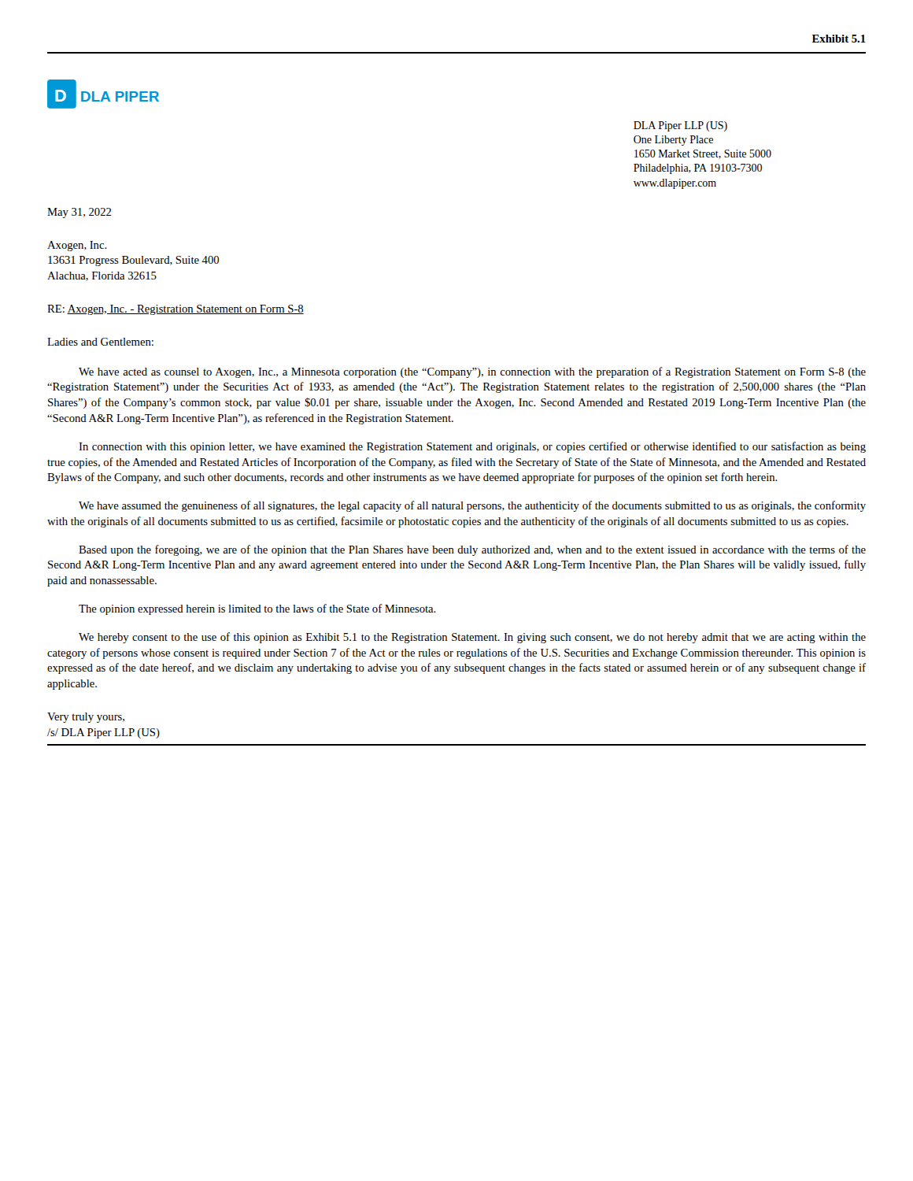Exhibit 5.1
D DLA PIPER
DLA Piper LLP (US)
One Liberty Place
1650 Market Street, Suite 5000
Philadelphia, PA 19103-7300
www.dlapiper.com
May 31, 2022
Axogen, Inc.
13631 Progress Boulevard, Suite 400
Alachua, Florida 32615
RE: Axogen, Inc. - Registration Statement on Form S-8
Ladies and Gentlemen:
We have acted as counsel to Axogen, Inc., a Minnesota corporation (the “Company”), in connection with the preparation of a Registration Statement on Form S-8 (the “Registration Statement”) under the Securities Act of 1933, as amended (the “Act”). The Registration Statement relates to the registration of 2,500,000 shares (the “Plan Shares”) of the Company’s common stock, par value $0.01 per share, issuable under the Axogen, Inc. Second Amended and Restated 2019 Long-Term Incentive Plan (the “Second A&R Long-Term Incentive Plan”), as referenced in the Registration Statement.
In connection with this opinion letter, we have examined the Registration Statement and originals, or copies certified or otherwise identified to our satisfaction as being true copies, of the Amended and Restated Articles of Incorporation of the Company, as filed with the Secretary of State of the State of Minnesota, and the Amended and Restated Bylaws of the Company, and such other documents, records and other instruments as we have deemed appropriate for purposes of the opinion set forth herein.
We have assumed the genuineness of all signatures, the legal capacity of all natural persons, the authenticity of the documents submitted to us as originals, the conformity with the originals of all documents submitted to us as certified, facsimile or photostatic copies and the authenticity of the originals of all documents submitted to us as copies.
Based upon the foregoing, we are of the opinion that the Plan Shares have been duly authorized and, when and to the extent issued in accordance with the terms of the Second A&R Long-Term Incentive Plan and any award agreement entered into under the Second A&R Long-Term Incentive Plan, the Plan Shares will be validly issued, fully paid and nonassessable.
The opinion expressed herein is limited to the laws of the State of Minnesota.
We hereby consent to the use of this opinion as Exhibit 5.1 to the Registration Statement. In giving such consent, we do not hereby admit that we are acting within the category of persons whose consent is required under Section 7 of the Act or the rules or regulations of the U.S. Securities and Exchange Commission thereunder. This opinion is expressed as of the date hereof, and we disclaim any undertaking to advise you of any subsequent changes in the facts stated or assumed herein or of any subsequent change if applicable.
Very truly yours,
/s/ DLA Piper LLP (US)